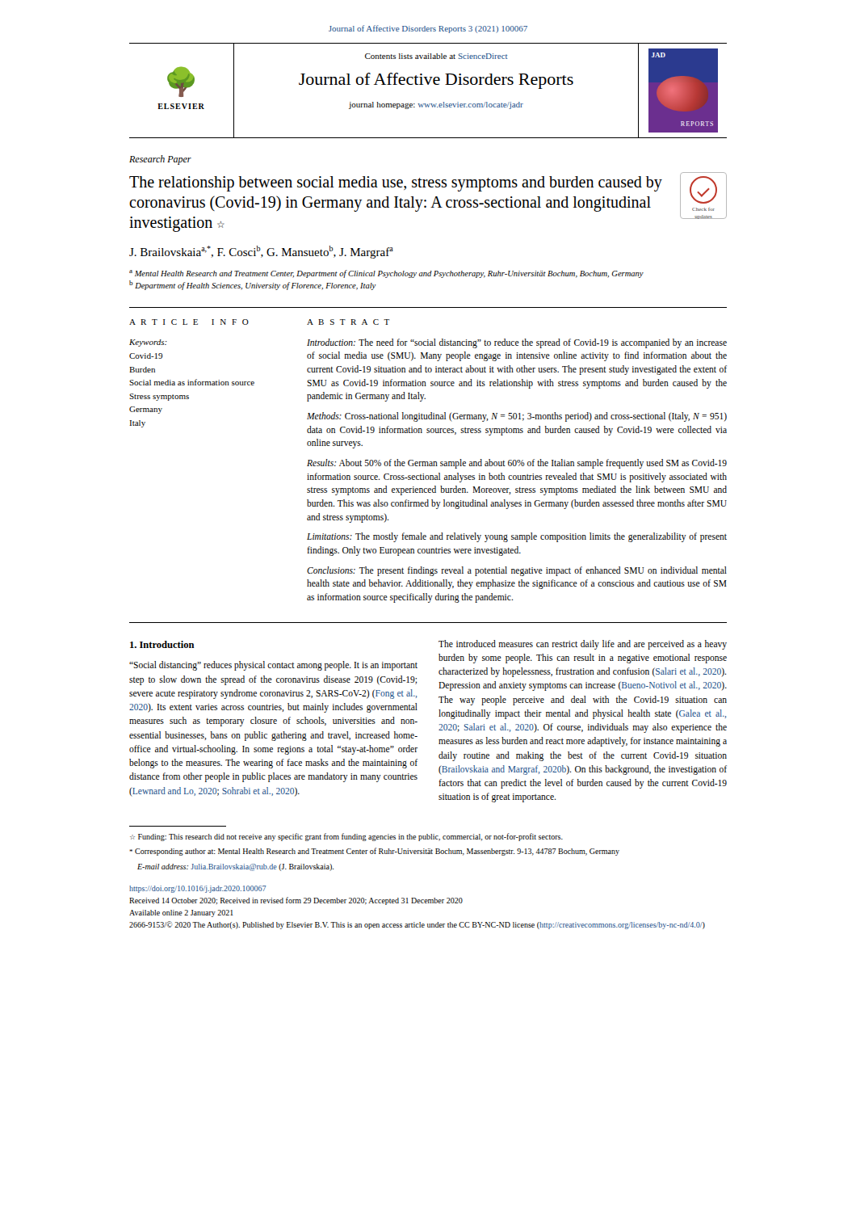Journal of Affective Disorders Reports 3 (2021) 100067
🌳
ELSEVIER
Contents lists available at ScienceDirect
Journal of Affective Disorders Reports
journal homepage: www.elsevier.com/locate/jadr
JAD
REPORTS
Research Paper
Check for
updates
The relationship between social media use, stress symptoms and burden caused by coronavirus (Covid-19) in Germany and Italy: A cross-sectional and longitudinal investigation ☆
J. Brailovskaiaa,*, F. Coscib, G. Mansuetob, J. Margrafa
a Mental Health Research and Treatment Center, Department of Clinical Psychology and Psychotherapy, Ruhr-Universität Bochum, Bochum, Germany
b Department of Health Sciences, University of Florence, Florence, Italy
A R T I C L E I N F O
Keywords:
Covid-19
Burden
Social media as information source
Stress symptoms
Germany
Italy
A B S T R A C T
Introduction: The need for “social distancing” to reduce the spread of Covid-19 is accompanied by an increase of social media use (SMU). Many people engage in intensive online activity to find information about the current Covid-19 situation and to interact about it with other users. The present study investigated the extent of SMU as Covid-19 information source and its relationship with stress symptoms and burden caused by the pandemic in Germany and Italy.
Methods: Cross-national longitudinal (Germany, N = 501; 3-months period) and cross-sectional (Italy, N = 951) data on Covid-19 information sources, stress symptoms and burden caused by Covid-19 were collected via online surveys.
Results: About 50% of the German sample and about 60% of the Italian sample frequently used SM as Covid-19 information source. Cross-sectional analyses in both countries revealed that SMU is positively associated with stress symptoms and experienced burden. Moreover, stress symptoms mediated the link between SMU and burden. This was also confirmed by longitudinal analyses in Germany (burden assessed three months after SMU and stress symptoms).
Limitations: The mostly female and relatively young sample composition limits the generalizability of present findings. Only two European countries were investigated.
Conclusions: The present findings reveal a potential negative impact of enhanced SMU on individual mental health state and behavior. Additionally, they emphasize the significance of a conscious and cautious use of SM as information source specifically during the pandemic.
1. Introduction
“Social distancing” reduces physical contact among people. It is an important step to slow down the spread of the coronavirus disease 2019 (Covid-19; severe acute respiratory syndrome coronavirus 2, SARS-CoV-2) (Fong et al., 2020). Its extent varies across countries, but mainly includes governmental measures such as temporary closure of schools, universities and non-essential businesses, bans on public gathering and travel, increased home-office and virtual-schooling. In some regions a total “stay-at-home” order belongs to the measures. The wearing of face masks and the maintaining of distance from other people in public places are mandatory in many countries (Lewnard and Lo, 2020; Sohrabi et al., 2020).
The introduced measures can restrict daily life and are perceived as a heavy burden by some people. This can result in a negative emotional response characterized by hopelessness, frustration and confusion (Salari et al., 2020). Depression and anxiety symptoms can increase (Bueno-Notivol et al., 2020). The way people perceive and deal with the Covid-19 situation can longitudinally impact their mental and physical health state (Galea et al., 2020; Salari et al., 2020). Of course, individuals may also experience the measures as less burden and react more adaptively, for instance maintaining a daily routine and making the best of the current Covid-19 situation (Brailovskaia and Margraf, 2020b). On this background, the investigation of factors that can predict the level of burden caused by the current Covid-19 situation is of great importance.
☆ Funding: This research did not receive any specific grant from funding agencies in the public, commercial, or not-for-profit sectors.
* Corresponding author at: Mental Health Research and Treatment Center of Ruhr-Universität Bochum, Massenbergstr. 9-13, 44787 Bochum, Germany
E-mail address: Julia.Brailovskaia@rub.de (J. Brailovskaia).
https://doi.org/10.1016/j.jadr.2020.100067
Received 14 October 2020; Received in revised form 29 December 2020; Accepted 31 December 2020
Available online 2 January 2021
2666-9153/© 2020 The Author(s). Published by Elsevier B.V. This is an open access article under the CC BY-NC-ND license (http://creativecommons.org/licenses/by-nc-nd/4.0/)